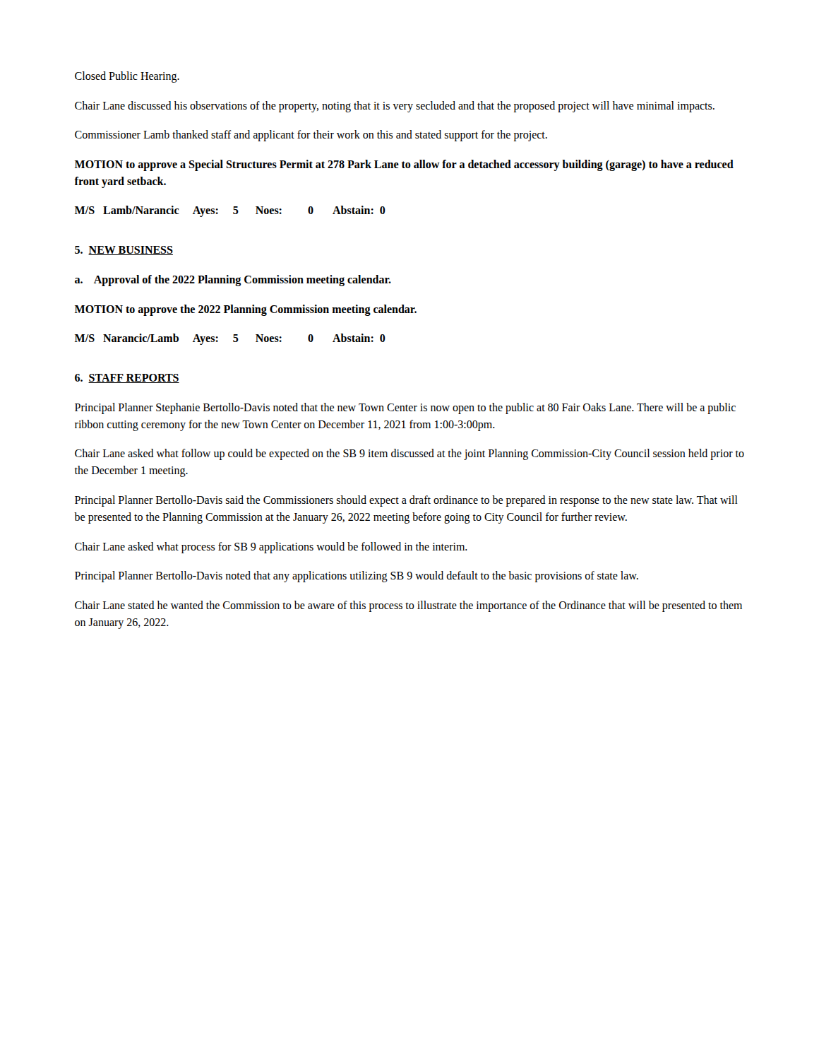Closed Public Hearing.
Chair Lane discussed his observations of the property, noting that it is very secluded and that the proposed project will have minimal impacts.
Commissioner Lamb thanked staff and applicant for their work on this and stated support for the project.
MOTION to approve a Special Structures Permit at 278 Park Lane to allow for a detached accessory building (garage) to have a reduced front yard setback.
M/S Lamb/Narancic Ayes: 5 Noes: 0 Abstain: 0
5. NEW BUSINESS
a. Approval of the 2022 Planning Commission meeting calendar.
MOTION to approve the 2022 Planning Commission meeting calendar.
M/S Narancic/Lamb Ayes: 5 Noes: 0 Abstain: 0
6. STAFF REPORTS
Principal Planner Stephanie Bertollo-Davis noted that the new Town Center is now open to the public at 80 Fair Oaks Lane. There will be a public ribbon cutting ceremony for the new Town Center on December 11, 2021 from 1:00-3:00pm.
Chair Lane asked what follow up could be expected on the SB 9 item discussed at the joint Planning Commission-City Council session held prior to the December 1 meeting.
Principal Planner Bertollo-Davis said the Commissioners should expect a draft ordinance to be prepared in response to the new state law. That will be presented to the Planning Commission at the January 26, 2022 meeting before going to City Council for further review.
Chair Lane asked what process for SB 9 applications would be followed in the interim.
Principal Planner Bertollo-Davis noted that any applications utilizing SB 9 would default to the basic provisions of state law.
Chair Lane stated he wanted the Commission to be aware of this process to illustrate the importance of the Ordinance that will be presented to them on January 26, 2022.